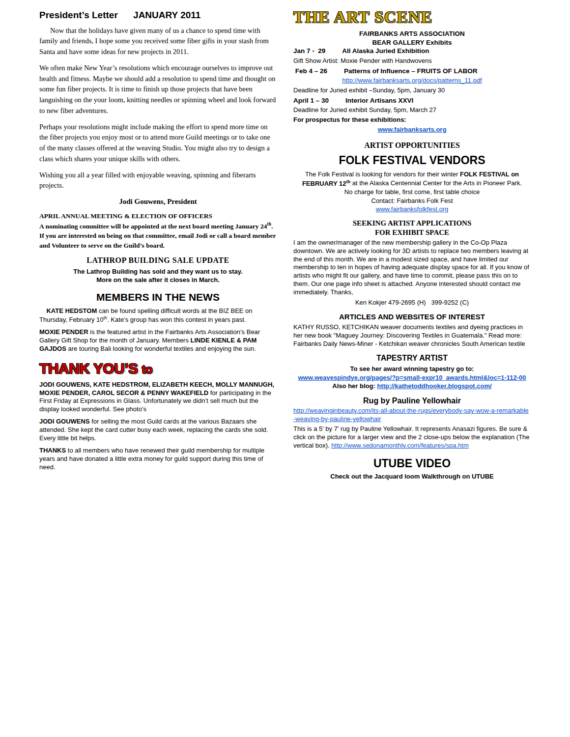President’s Letter JANUARY 2011
Now that the holidays have given many of us a chance to spend time with family and friends, I hope some you received some fiber gifts in your stash from Santa and have some ideas for new projects in 2011.
We often make New Year’s resolutions which encourage ourselves to improve out health and fitness. Maybe we should add a resolution to spend time and thought on some fun fiber projects. It is time to finish up those projects that have been languishing on the your loom, knitting needles or spinning wheel and look forward to new fiber adventures.
Perhaps your resolutions might include making the effort to spend more time on the fiber projects you enjoy most or to attend more Guild meetings or to take one of the many classes offered at the weaving Studio. You might also try to design a class which shares your unique skills with others.
Wishing you all a year filled with enjoyable weaving, spinning and fiberarts projects.
Jodi Gouwens, President
APRIL ANNUAL MEETING & ELECTION OF OFFICERS
A nominating committee will be appointed at the next board meeting January 24th. If you are interested on being on that committee, email Jodi or call a board member and Volunteer to serve on the Guild’s board.
LATHROP BUILDING SALE UPDATE
The Lathrop Building has sold and they want us to stay.
More on the sale after it closes in March.
MEMBERS IN THE NEWS
KATE HEDSTOM can be found spelling difficult words at the BIZ BEE on Thursday, February 10th. Kate’s group has won this contest in years past.
MOXIE PENDER is the featured artist in the Fairbanks Arts Association’s Bear Gallery Gift Shop for the month of January. Members LINDE KIENLE & PAM GAJDOS are touring Bali looking for wonderful textiles and enjoying the sun.
THANK YOU’S to
JODI GOUWENS, KATE HEDSTROM, ELIZABETH KEECH, MOLLY MANNUGH, MOXIE PENDER, CAROL SECOR & PENNY WAKEFIELD for participating in the First Friday at Expressions in Glass. Unfortunately we didn’t sell much but the display looked wonderful. See photo’s
JODI GOUWENS for selling the most Guild cards at the various Bazaars she attended. She kept the card cutter busy each week, replacing the cards she sold. Every little bit helps.
THANKS to all members who have renewed their guild membership for multiple years and have donated a little extra money for guild support during this time of need.
THE ART SCENE
FAIRBANKS ARTS ASSOCIATION
BEAR GALLERY Exhibits
Jan 7 - 29 All Alaska Juried Exhibition
Gift Show Artist: Moxie Pender with Handwovens
Feb 4 – 26 Patterns of Influence – FRUITS OF LABOR
http://www.fairbanksarts.org/docs/patterns_11.pdf
Deadline for Juried exhibit –Sunday, 5pm, January 30
April 1 – 30 Interior Artisans XXVI
Deadline for Juried exhibit Sunday, 5pm, March 27
For prospectus for these exhibitions:
www.fairbanksarts.org
ARTIST OPPORTUNITIES
FOLK FESTIVAL VENDORS
The Folk Festival is looking for vendors for their winter FOLK FESTIVAL on FEBRUARY 12th at the Alaska Centennial Center for the Arts in Pioneer Park.
No charge for table, first come, first table choice
Contact: Fairbanks Folk Fest
www.fairbanksfolkfest.org
SEEKING ARTIST APPLICATIONS
FOR EXHIBIT SPACE
I am the owner/manager of the new membership gallery in the Co-Op Plaza downtown. We are actively looking for 3D artists to replace two members leaving at the end of this month. We are in a modest sized space, and have limited our membership to ten in hopes of having adequate display space for all. If you know of artists who might fit our gallery, and have time to commit, please pass this on to them. Our one page info sheet is attached. Anyone interested should contact me immediately. Thanks,
Ken Kokjer 479-2695 (H) 399-9252 (C)
ARTICLES AND WEBSITES OF INTEREST
KATHY RUSSO, KETCHIKAN weaver documents textiles and dyeing practices in her new book "Maguey Journey: Discovering Textiles in Guatemala." Read more: Fairbanks Daily News-Miner - Ketchikan weaver chronicles South American textile
TAPESTRY ARTIST
To see her award winning tapestry go to:
www.weavespindye.org/pages/?p=small-expr10_awards.html&loc=1-112-00
Also her blog: http://kathetoddhooker.blogspot.com/
Rug by Pauline Yellowhair
http://weavinginbeauty.com/its-all-about-the-rugs/everybody-say-wow-a-remarkable-weaving-by-pauline-yellowhair
This is a 5' by 7' rug by Pauline Yellowhair. It represents Anasazi figures. Be sure & click on the picture for a larger view and the 2 close-ups below the explanation (The vertical box). http://www.sedonamonthly.com/features/spa.htm
UTUBE VIDEO
Check out the Jacquard loom Walkthrough on UTUBE